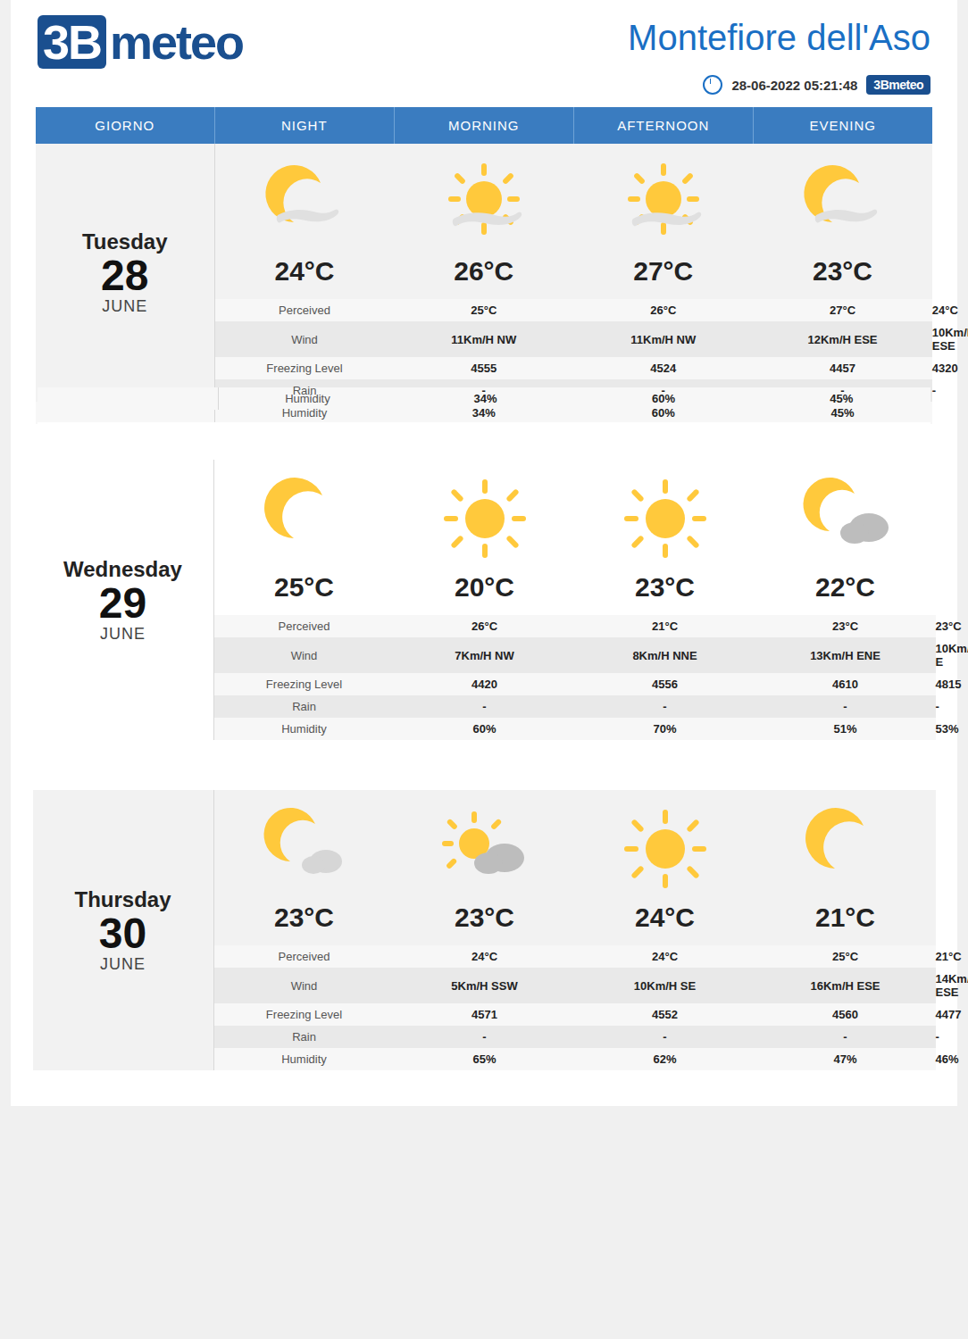3Bmeteo
Montefiore dell'Aso
28-06-2022 05:21:48 3Bmeteo
| GIORNO | NIGHT | MORNING | AFTERNOON | EVENING |
| --- | --- | --- | --- | --- |
| Tuesday 28 JUNE | | | | |
| 24°C | 26°C | 27°C | 23°C |
| Perceived | 25°C | 26°C | 27°C | 24°C |
| Wind | 11Km/H NW | 11Km/H NW | 12Km/H ESE | 10Km/H ESE |
| Freezing Level | 4555 | 4524 | 4457 | 4320 |
| Rain | - | - | - | - |
| | Humidity | 34% | 60% | 45% |
| | Humidity | 34% | 60% | 45% |
| Wednesday 29 JUNE | | | | |
| 25°C | 20°C | 23°C | 22°C |
| Perceived | 26°C | 21°C | 23°C | 23°C |
| Wind | 7Km/H NW | 8Km/H NNE | 13Km/H ENE | 10Km/H E |
| Freezing Level | 4420 | 4556 | 4610 | 4815 |
| Rain | - | - | - | - |
| Humidity | 60% | 70% | 51% | 53% |
| Thursday 30 JUNE | | | | |
| 23°C | 23°C | 24°C | 21°C |
| Perceived | 24°C | 24°C | 25°C | 21°C |
| Wind | 5Km/H SSW | 10Km/H SE | 16Km/H ESE | 14Km/H ESE |
| Freezing Level | 4571 | 4552 | 4560 | 4477 |
| Rain | - | - | - | - |
| Humidity | 65% | 62% | 47% | 46% |